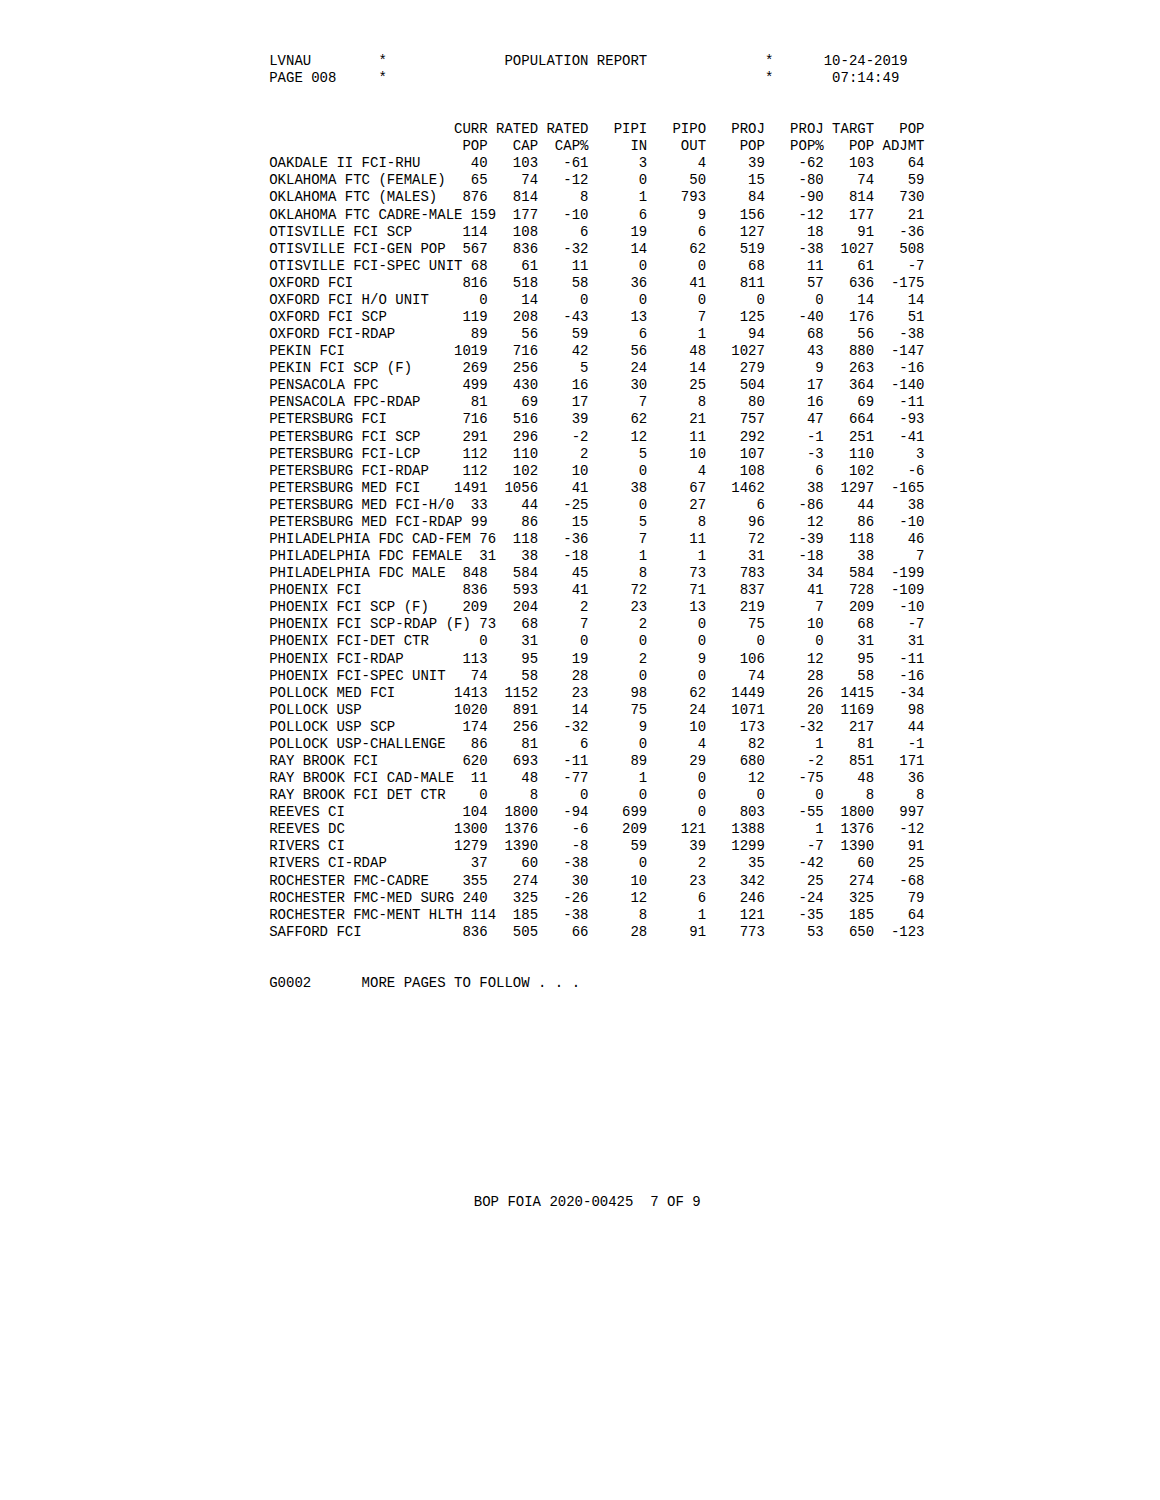LVNAU        *              POPULATION REPORT              *      10-24-2019
   PAGE 008     *                                             *       07:14:49


                         CURR RATED RATED   PIPI   PIPO   PROJ   PROJ TARGT   POP
                          POP   CAP  CAP%     IN    OUT    POP   POP%   POP ADJMT
   OAKDALE II FCI-RHU      40   103   -61      3      4     39    -62   103    64
   OKLAHOMA FTC (FEMALE)   65    74   -12      0     50     15    -80    74    59
   OKLAHOMA FTC (MALES)   876   814     8      1    793     84    -90   814   730
   OKLAHOMA FTC CADRE-MALE 159  177   -10      6      9    156    -12   177    21
   OTISVILLE FCI SCP      114   108     6     19      6    127     18    91   -36
   OTISVILLE FCI-GEN POP  567   836   -32     14     62    519    -38  1027   508
   OTISVILLE FCI-SPEC UNIT 68    61    11      0      0     68     11    61    -7
   OXFORD FCI             816   518    58     36     41    811     57   636  -175
   OXFORD FCI H/O UNIT      0    14     0      0      0      0      0    14    14
   OXFORD FCI SCP         119   208   -43     13      7    125    -40   176    51
   OXFORD FCI-RDAP         89    56    59      6      1     94     68    56   -38
   PEKIN FCI             1019   716    42     56     48   1027     43   880  -147
   PEKIN FCI SCP (F)      269   256     5     24     14    279      9   263   -16
   PENSACOLA FPC          499   430    16     30     25    504     17   364  -140
   PENSACOLA FPC-RDAP      81    69    17      7      8     80     16    69   -11
   PETERSBURG FCI         716   516    39     62     21    757     47   664   -93
   PETERSBURG FCI SCP     291   296    -2     12     11    292     -1   251   -41
   PETERSBURG FCI-LCP     112   110     2      5     10    107     -3   110     3
   PETERSBURG FCI-RDAP    112   102    10      0      4    108      6   102    -6
   PETERSBURG MED FCI    1491  1056    41     38     67   1462     38  1297  -165
   PETERSBURG MED FCI-H/0  33    44   -25      0     27      6    -86    44    38
   PETERSBURG MED FCI-RDAP 99    86    15      5      8     96     12    86   -10
   PHILADELPHIA FDC CAD-FEM 76  118   -36      7     11     72    -39   118    46
   PHILADELPHIA FDC FEMALE  31   38   -18      1      1     31    -18    38     7
   PHILADELPHIA FDC MALE  848   584    45      8     73    783     34   584  -199
   PHOENIX FCI            836   593    41     72     71    837     41   728  -109
   PHOENIX FCI SCP (F)    209   204     2     23     13    219      7   209   -10
   PHOENIX FCI SCP-RDAP (F) 73   68     7      2      0     75     10    68    -7
   PHOENIX FCI-DET CTR      0    31     0      0      0      0      0    31    31
   PHOENIX FCI-RDAP       113    95    19      2      9    106     12    95   -11
   PHOENIX FCI-SPEC UNIT   74    58    28      0      0     74     28    58   -16
   POLLOCK MED FCI       1413  1152    23     98     62   1449     26  1415   -34
   POLLOCK USP           1020   891    14     75     24   1071     20  1169    98
   POLLOCK USP SCP        174   256   -32      9     10    173    -32   217    44
   POLLOCK USP-CHALLENGE   86    81     6      0      4     82      1    81    -1
   RAY BROOK FCI          620   693   -11     89     29    680     -2   851   171
   RAY BROOK FCI CAD-MALE  11    48   -77      1      0     12    -75    48    36
   RAY BROOK FCI DET CTR    0     8     0      0      0      0      0     8     8
   REEVES CI              104  1800   -94    699      0    803    -55  1800   997
   REEVES DC             1300  1376    -6    209    121   1388      1  1376   -12
   RIVERS CI             1279  1390    -8     59     39   1299     -7  1390    91
   RIVERS CI-RDAP          37    60   -38      0      2     35    -42    60    25
   ROCHESTER FMC-CADRE    355   274    30     10     23    342     25   274   -68
   ROCHESTER FMC-MED SURG 240   325   -26     12      6    246    -24   325    79
   ROCHESTER FMC-MENT HLTH 114  185   -38      8      1    121    -35   185    64
   SAFFORD FCI            836   505    66     28     91    773     53   650  -123


   G0002      MORE PAGES TO FOLLOW . . .
BOP FOIA 2020-00425 7 OF 9